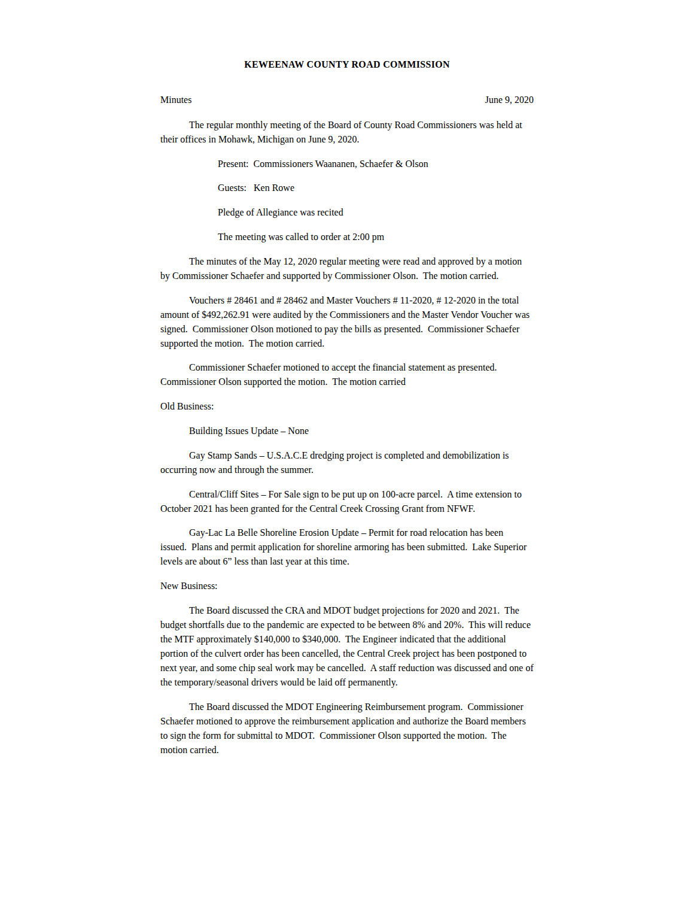KEWEENAW COUNTY ROAD COMMISSION
Minutes June 9, 2020
The regular monthly meeting of the Board of County Road Commissioners was held at their offices in Mohawk, Michigan on June 9, 2020.
Present: Commissioners Waananen, Schaefer & Olson
Guests: Ken Rowe
Pledge of Allegiance was recited
The meeting was called to order at 2:00 pm
The minutes of the May 12, 2020 regular meeting were read and approved by a motion by Commissioner Schaefer and supported by Commissioner Olson. The motion carried.
Vouchers # 28461 and # 28462 and Master Vouchers # 11-2020, # 12-2020 in the total amount of $492,262.91 were audited by the Commissioners and the Master Vendor Voucher was signed. Commissioner Olson motioned to pay the bills as presented. Commissioner Schaefer supported the motion. The motion carried.
Commissioner Schaefer motioned to accept the financial statement as presented. Commissioner Olson supported the motion. The motion carried
Old Business:
Building Issues Update – None
Gay Stamp Sands – U.S.A.C.E dredging project is completed and demobilization is occurring now and through the summer.
Central/Cliff Sites – For Sale sign to be put up on 100-acre parcel. A time extension to October 2021 has been granted for the Central Creek Crossing Grant from NFWF.
Gay-Lac La Belle Shoreline Erosion Update – Permit for road relocation has been issued. Plans and permit application for shoreline armoring has been submitted. Lake Superior levels are about 6” less than last year at this time.
New Business:
The Board discussed the CRA and MDOT budget projections for 2020 and 2021. The budget shortfalls due to the pandemic are expected to be between 8% and 20%. This will reduce the MTF approximately $140,000 to $340,000. The Engineer indicated that the additional portion of the culvert order has been cancelled, the Central Creek project has been postponed to next year, and some chip seal work may be cancelled. A staff reduction was discussed and one of the temporary/seasonal drivers would be laid off permanently.
The Board discussed the MDOT Engineering Reimbursement program. Commissioner Schaefer motioned to approve the reimbursement application and authorize the Board members to sign the form for submittal to MDOT. Commissioner Olson supported the motion. The motion carried.